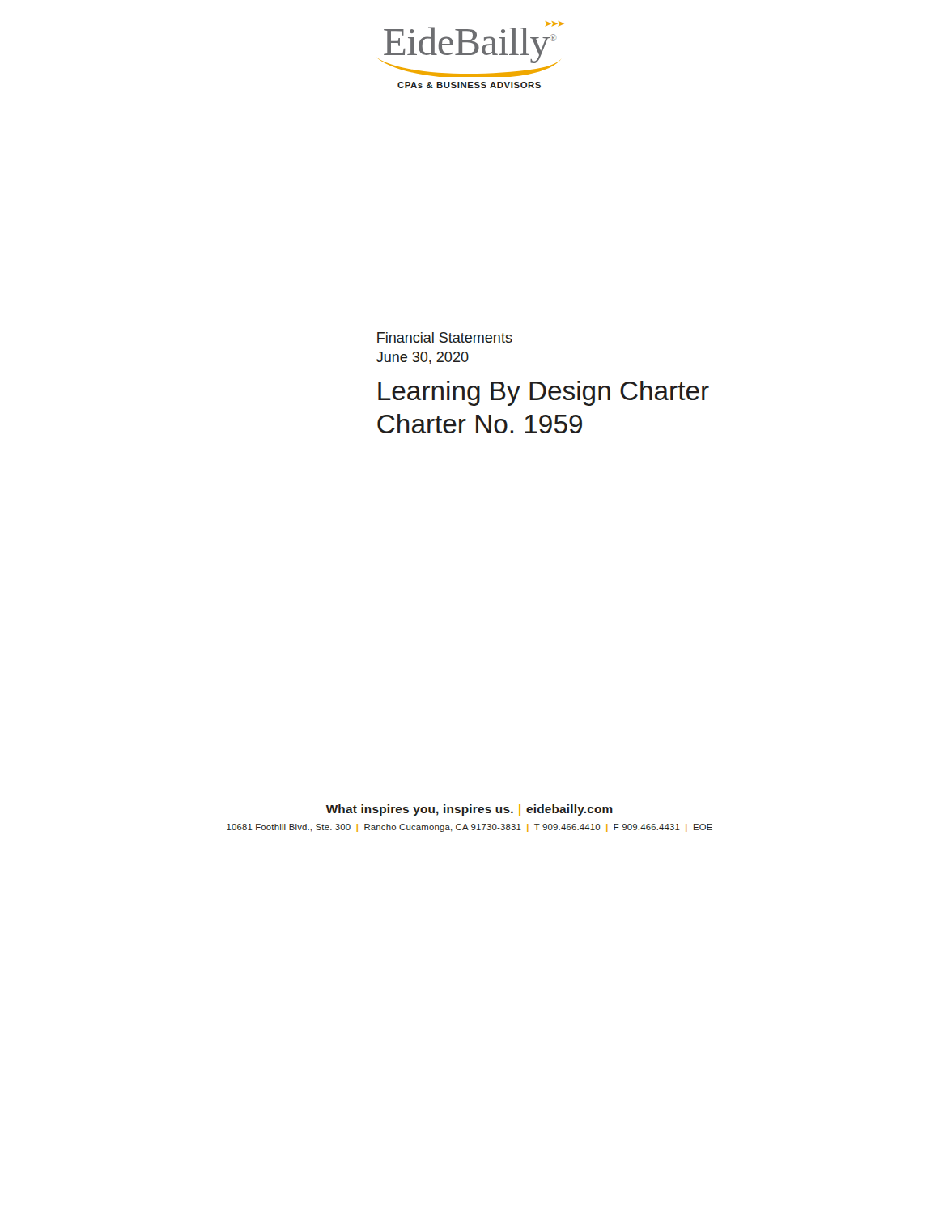➤➤➤
Eide Bailly®
CPAs & BUSINESS ADVISORS
Financial Statements
June 30, 2020
Learning By Design Charter
Charter No. 1959
What inspires you, inspires us. | eidebailly.com
10681 Foothill Blvd., Ste. 300 | Rancho Cucamonga, CA 91730-3831 | T 909.466.4410 | F 909.466.4431 | EOE